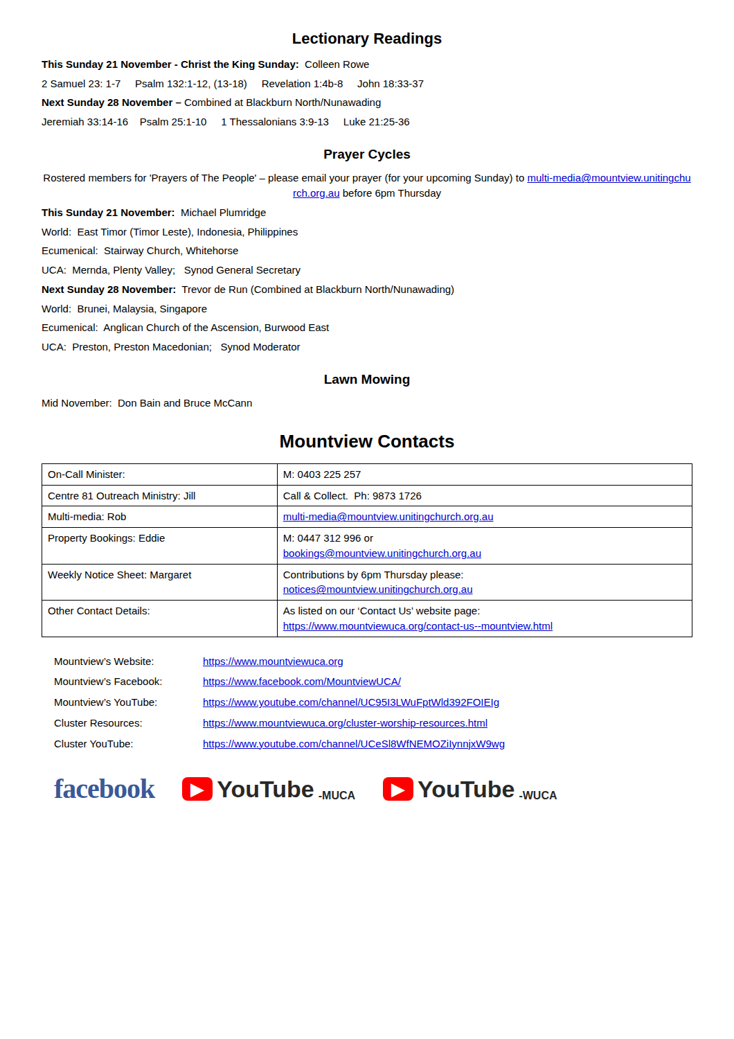Lectionary Readings
This Sunday 21 November - Christ the King Sunday: Colleen Rowe
2 Samuel 23: 1-7 Psalm 132:1-12, (13-18) Revelation 1:4b-8 John 18:33-37
Next Sunday 28 November – Combined at Blackburn North/Nunawading
Jeremiah 33:14-16 Psalm 25:1-10 1 Thessalonians 3:9-13 Luke 21:25-36
Prayer Cycles
Rostered members for 'Prayers of The People' – please email your prayer (for your upcoming Sunday) to multi-media@mountview.unitingchurch.org.au before 6pm Thursday
This Sunday 21 November: Michael Plumridge
World: East Timor (Timor Leste), Indonesia, Philippines
Ecumenical: Stairway Church, Whitehorse
UCA: Mernda, Plenty Valley; Synod General Secretary
Next Sunday 28 November: Trevor de Run (Combined at Blackburn North/Nunawading)
World: Brunei, Malaysia, Singapore
Ecumenical: Anglican Church of the Ascension, Burwood East
UCA: Preston, Preston Macedonian; Synod Moderator
Lawn Mowing
Mid November: Don Bain and Bruce McCann
Mountview Contacts
| On-Call Minister: | M: 0403 225 257 |
| Centre 81 Outreach Ministry: Jill | Call & Collect. Ph: 9873 1726 |
| Multi-media: Rob | multi-media@mountview.unitingchurch.org.au |
| Property Bookings: Eddie | M: 0447 312 996 or bookings@mountview.unitingchurch.org.au |
| Weekly Notice Sheet: Margaret | Contributions by 6pm Thursday please: notices@mountview.unitingchurch.org.au |
| Other Contact Details: | As listed on our ‘Contact Us’ website page: https://www.mountviewuca.org/contact-us--mountview.html |
Mountview’s Website: https://www.mountviewuca.org
Mountview’s Facebook: https://www.facebook.com/MountviewUCA/
Mountview’s YouTube: https://www.youtube.com/channel/UC95I3LWuFptWld392FOIEIg
Cluster Resources: https://www.mountviewuca.org/cluster-worship-resources.html
Cluster YouTube: https://www.youtube.com/channel/UCeSl8WfNEMOZiIynnjxW9wg
facebook ▶YouTube-MUCA ▶YouTube-WUCA